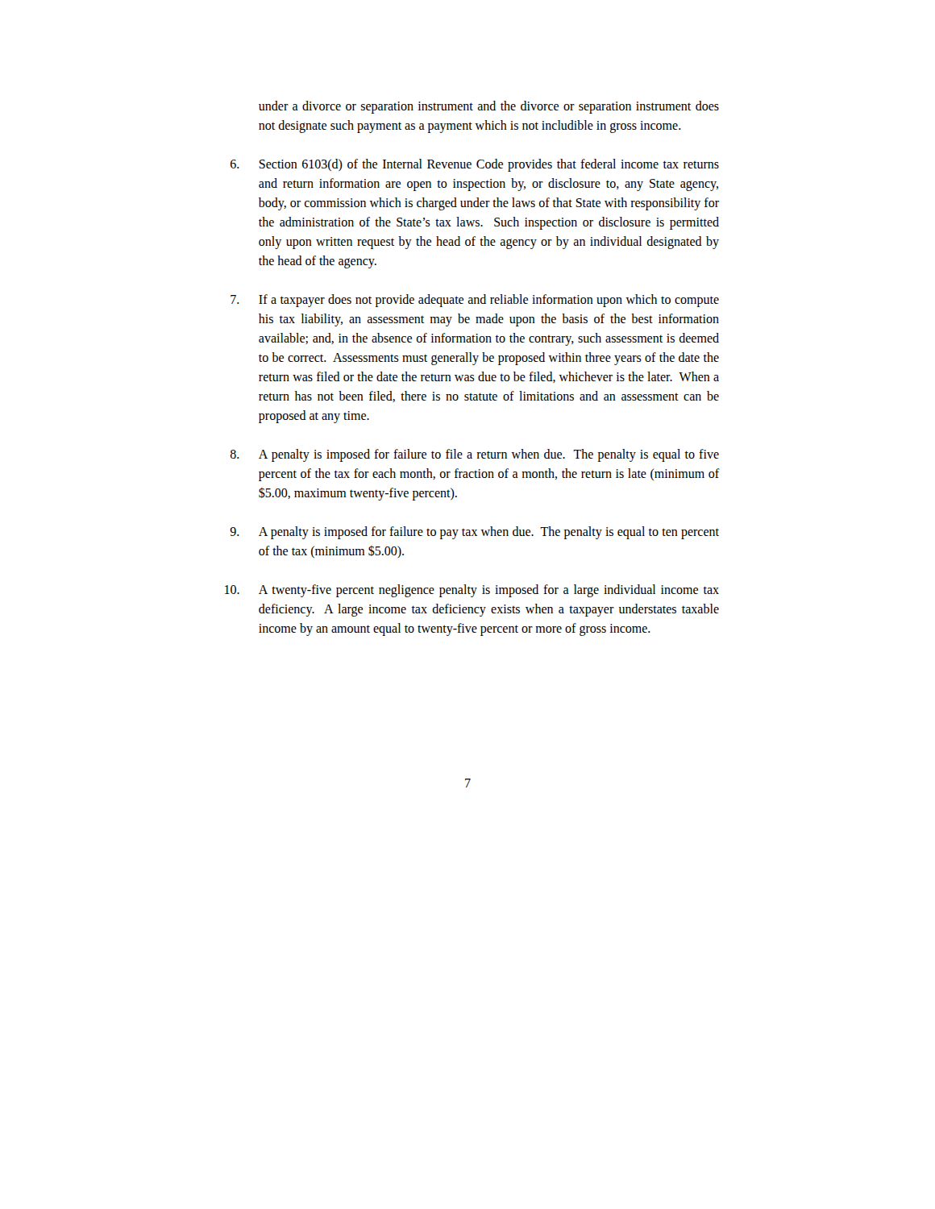under a divorce or separation instrument and the divorce or separation instrument does not designate such payment as a payment which is not includible in gross income.
6. Section 6103(d) of the Internal Revenue Code provides that federal income tax returns and return information are open to inspection by, or disclosure to, any State agency, body, or commission which is charged under the laws of that State with responsibility for the administration of the State’s tax laws. Such inspection or disclosure is permitted only upon written request by the head of the agency or by an individual designated by the head of the agency.
7. If a taxpayer does not provide adequate and reliable information upon which to compute his tax liability, an assessment may be made upon the basis of the best information available; and, in the absence of information to the contrary, such assessment is deemed to be correct. Assessments must generally be proposed within three years of the date the return was filed or the date the return was due to be filed, whichever is the later. When a return has not been filed, there is no statute of limitations and an assessment can be proposed at any time.
8. A penalty is imposed for failure to file a return when due. The penalty is equal to five percent of the tax for each month, or fraction of a month, the return is late (minimum of $5.00, maximum twenty-five percent).
9. A penalty is imposed for failure to pay tax when due. The penalty is equal to ten percent of the tax (minimum $5.00).
10. A twenty-five percent negligence penalty is imposed for a large individual income tax deficiency. A large income tax deficiency exists when a taxpayer understates taxable income by an amount equal to twenty-five percent or more of gross income.
7